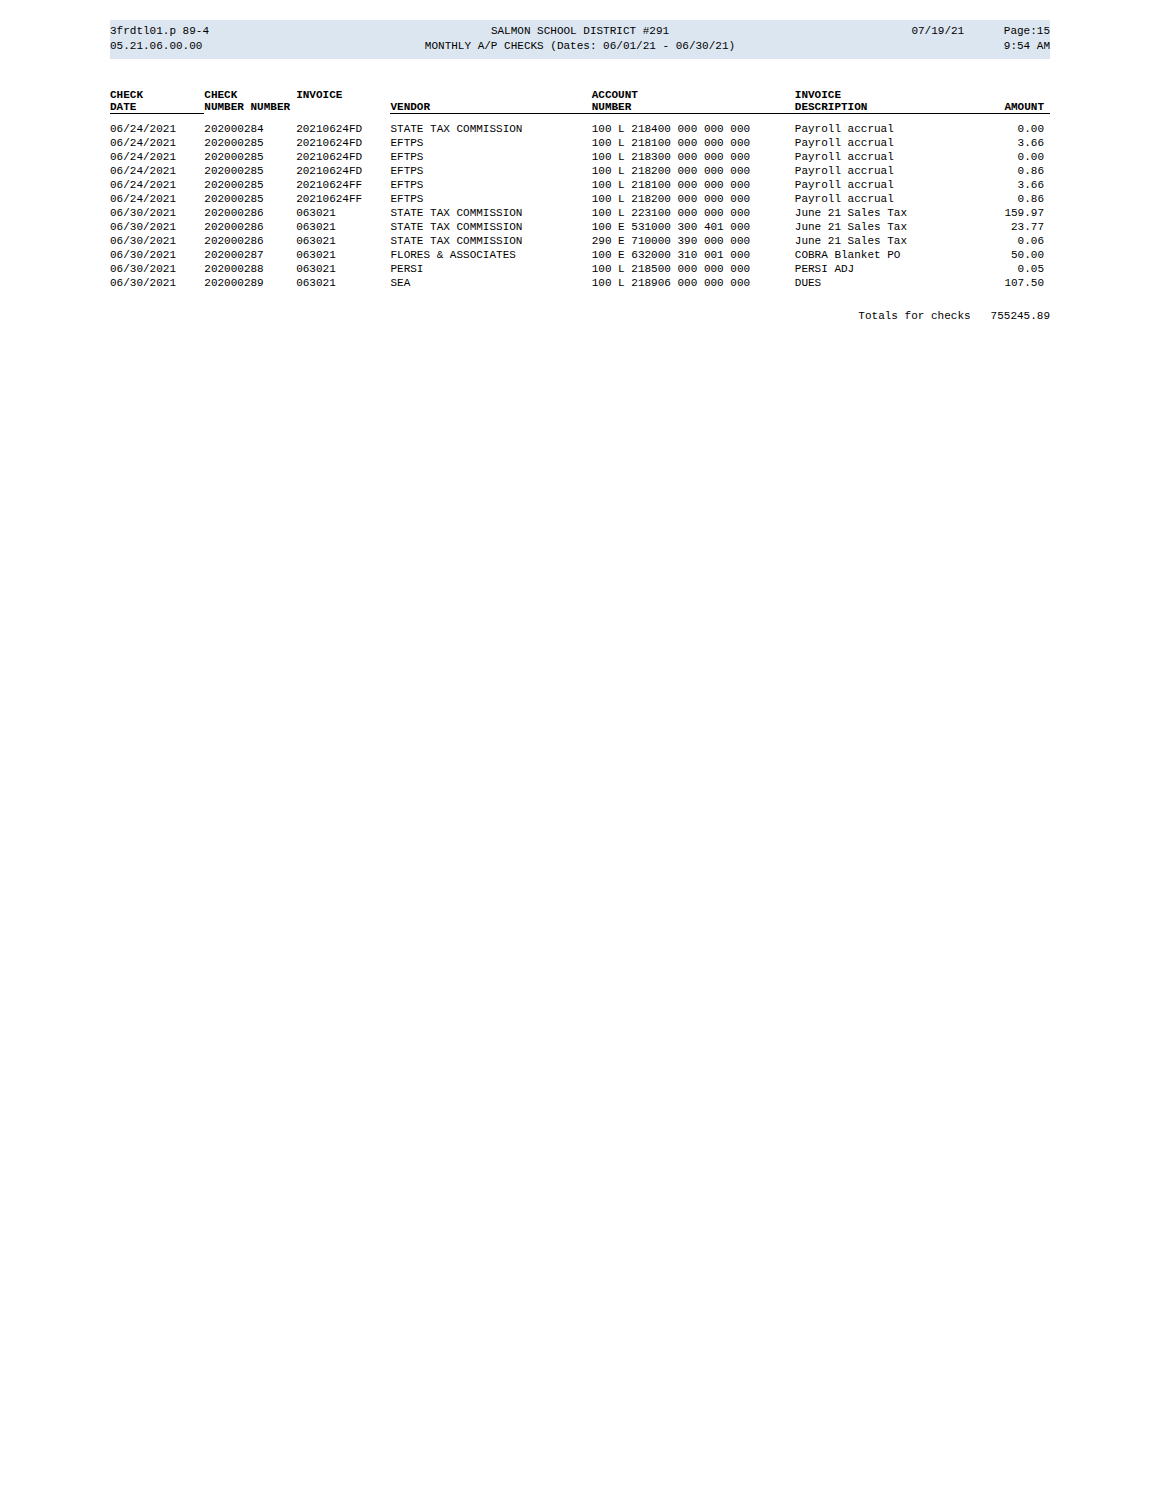3frdtl01.p 89-4
SALMON SCHOOL DISTRICT #291
07/19/21 Page:15
05.21.06.00.00
MONTHLY A/P CHECKS (Dates: 06/01/21 - 06/30/21)
9:54 AM
| CHECK | CHECK | INVOICE | | ACCOUNT | INVOICE | |
| --- | --- | --- | --- | --- | --- | --- |
| DATE | NUMBER NUMBER | | VENDOR | NUMBER | DESCRIPTION | AMOUNT |
| 06/24/2021 | 202000284 | 20210624FD | STATE TAX COMMISSION | 100 L 218400 000 000 000 | Payroll accrual | 0.00 |
| 06/24/2021 | 202000285 | 20210624FD | EFTPS | 100 L 218100 000 000 000 | Payroll accrual | 3.66 |
| 06/24/2021 | 202000285 | 20210624FD | EFTPS | 100 L 218300 000 000 000 | Payroll accrual | 0.00 |
| 06/24/2021 | 202000285 | 20210624FD | EFTPS | 100 L 218200 000 000 000 | Payroll accrual | 0.86 |
| 06/24/2021 | 202000285 | 20210624FF | EFTPS | 100 L 218100 000 000 000 | Payroll accrual | 3.66 |
| 06/24/2021 | 202000285 | 20210624FF | EFTPS | 100 L 218200 000 000 000 | Payroll accrual | 0.86 |
| 06/30/2021 | 202000286 | 063021 | STATE TAX COMMISSION | 100 L 223100 000 000 000 | June 21 Sales Tax | 159.97 |
| 06/30/2021 | 202000286 | 063021 | STATE TAX COMMISSION | 100 E 531000 300 401 000 | June 21 Sales Tax | 23.77 |
| 06/30/2021 | 202000286 | 063021 | STATE TAX COMMISSION | 290 E 710000 390 000 000 | June 21 Sales Tax | 0.06 |
| 06/30/2021 | 202000287 | 063021 | FLORES & ASSOCIATES | 100 E 632000 310 001 000 | COBRA Blanket PO | 50.00 |
| 06/30/2021 | 202000288 | 063021 | PERSI | 100 L 218500 000 000 000 | PERSI ADJ | 0.05 |
| 06/30/2021 | 202000289 | 063021 | SEA | 100 L 218906 000 000 000 | DUES | 107.50 |
Totals for checks 755245.89